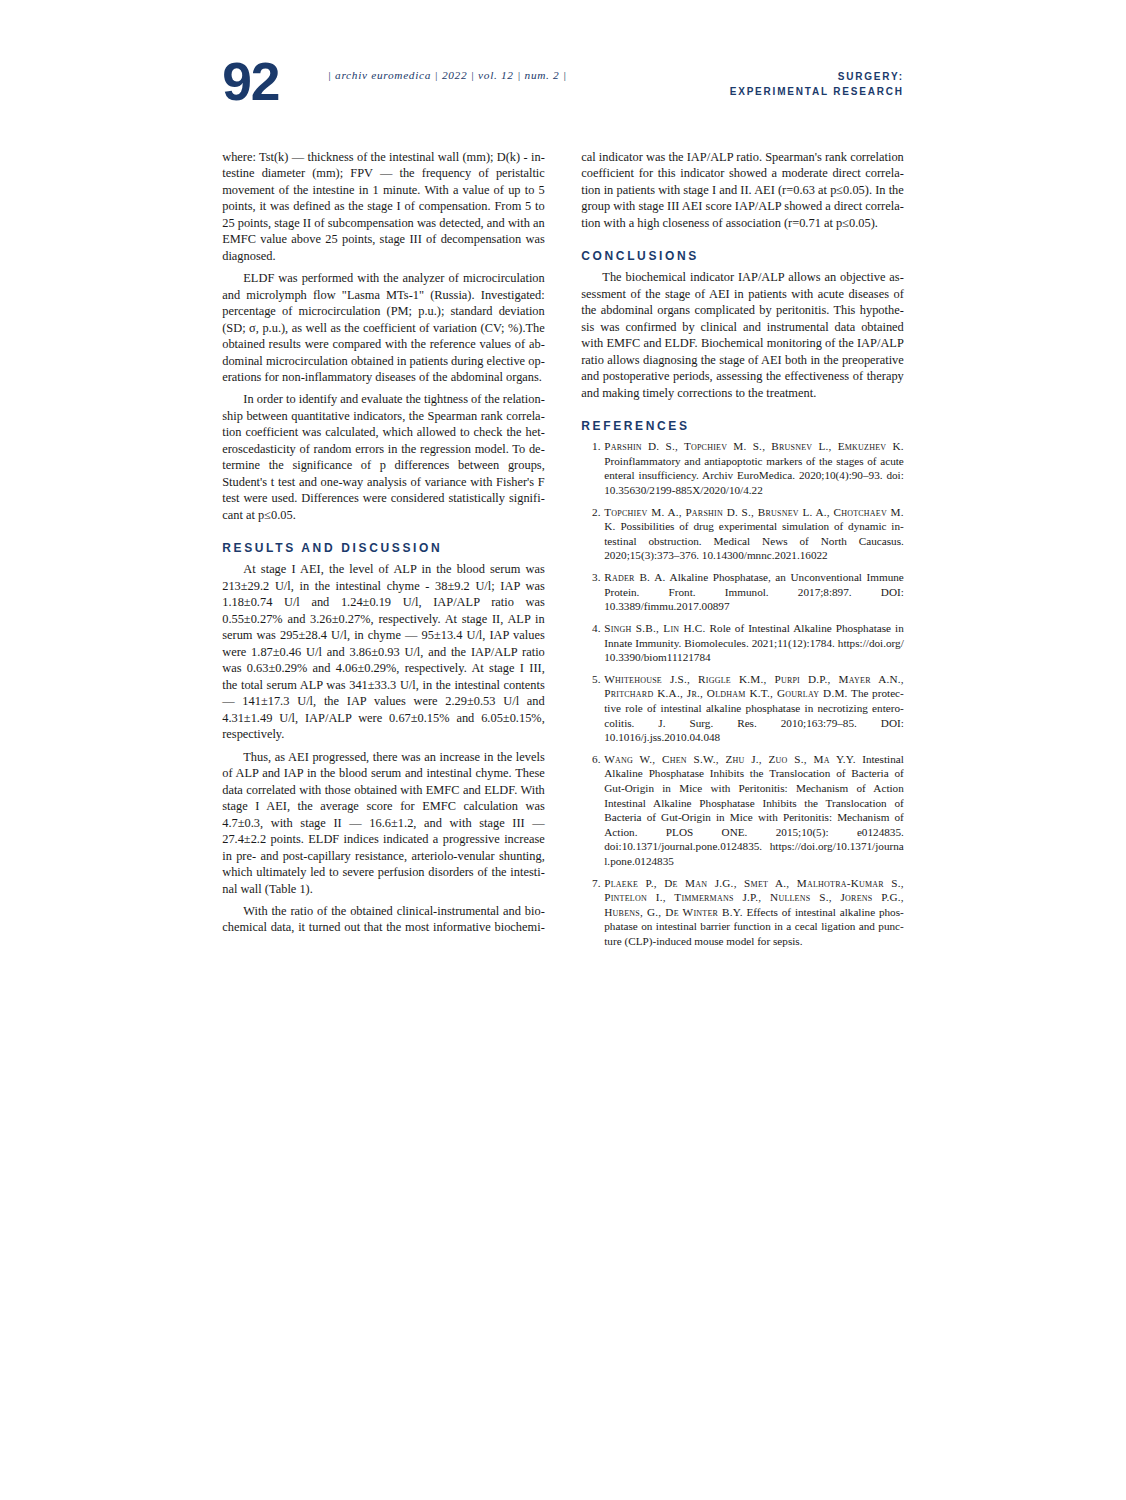92
| archiv euromedica | 2022 | vol. 12 | num. 2 |
Surgery:
Experimental research
where: Tst(k) — thickness of the intestinal wall (mm); D(k) - intestine diameter (mm); FPV — the frequency of peristaltic movement of the intestine in 1 minute. With a value of up to 5 points, it was defined as the stage I of compensation. From 5 to 25 points, stage II of subcompensation was detected, and with an EMFC value above 25 points, stage III of decompensation was diagnosed.
ELDF was performed with the analyzer of microcirculation and microlymph flow "Lasma MTs-1" (Russia). Investigated: percentage of microcirculation (PM; p.u.); standard deviation (SD; σ, p.u.), as well as the coefficient of variation (CV; %).The obtained results were compared with the reference values of abdominal microcirculation obtained in patients during elective operations for non-inflammatory diseases of the abdominal organs.
In order to identify and evaluate the tightness of the relationship between quantitative indicators, the Spearman rank correlation coefficient was calculated, which allowed to check the heteroscedasticity of random errors in the regression model. To determine the significance of p differences between groups, Student's t test and one-way analysis of variance with Fisher's F test were used. Differences were considered statistically significant at p≤0.05.
Results and discussion
At stage I AEI, the level of ALP in the blood serum was 213±29.2 U/l, in the intestinal chyme - 38±9.2 U/l; IAP was 1.18±0.74 U/l and 1.24±0.19 U/l, IAP/ALP ratio was 0.55±0.27% and 3.26±0.27%, respectively. At stage II, ALP in serum was 295±28.4 U/l, in chyme — 95±13.4 U/l, IAP values were 1.87±0.46 U/l and 3.86±0.93 U/l, and the IAP/ALP ratio was 0.63±0.29% and 4.06±0.29%, respectively. At stage I III, the total serum ALP was 341±33.3 U/l, in the intestinal contents — 141±17.3 U/l, the IAP values were 2.29±0.53 U/l and 4.31±1.49 U/l, IAP/ALP were 0.67±0.15% and 6.05±0.15%, respectively.
Thus, as AEI progressed, there was an increase in the levels of ALP and IAP in the blood serum and intestinal chyme. These data correlated with those obtained with EMFC and ELDF. With stage I AEI, the average score for EMFC calculation was 4.7±0.3, with stage II — 16.6±1.2, and with stage III — 27.4±2.2 points. ELDF indices indicated a progressive increase in pre- and post-capillary resistance, arteriolo-venular shunting, which ultimately led to severe perfusion disorders of the intestinal wall (Table 1).
With the ratio of the obtained clinical-instrumental and biochemical data, it turned out that the most informative biochemical indicator was the IAP/ALP ratio. Spearman's rank correlation coefficient for this indicator showed a moderate direct correlation in patients with stage I and II. AEI (r=0.63 at p≤0.05). In the group with stage III AEI score IAP/ALP showed a direct correlation with a high closeness of association (r=0.71 at p≤0.05).
Conclusions
The biochemical indicator IAP/ALP allows an objective assessment of the stage of AEI in patients with acute diseases of the abdominal organs complicated by peritonitis. This hypothesis was confirmed by clinical and instrumental data obtained with EMFC and ELDF. Biochemical monitoring of the IAP/ALP ratio allows diagnosing the stage of AEI both in the preoperative and postoperative periods, assessing the effectiveness of therapy and making timely corrections to the treatment.
References
Parshin D. S., Topchiev M. S., Brusnev L., Emkuzhev K. Proinflammatory and antiapoptotic markers of the stages of acute enteral insufficiency. Archiv EuroMedica. 2020;10(4):90–93. doi: 10.35630/2199-885X/2020/10/4.22
Topchiev M. A., Parshin D. S., Brusnev L. A., Chotchaev M. K. Possibilities of drug experimental simulation of dynamic intestinal obstruction. Medical News of North Caucasus. 2020;15(3):373–376. 10.14300/mnnc.2021.16022
Rader B. A. Alkaline Phosphatase, an Unconventional Immune Protein. Front. Immunol. 2017;8:897. DOI: 10.3389/fimmu.2017.00897
Singh S.B., Lin H.C. Role of Intestinal Alkaline Phosphatase in Innate Immunity. Biomolecules. 2021;11(12):1784. https://doi.org/10.3390/biom11121784
Whitehouse J.S., Riggle K.M., Purpi D.P., Mayer A.N., Pritchard K.A., Jr., Oldham K.T., Gourlay D.M. The protective role of intestinal alkaline phosphatase in necrotizing enterocolitis. J. Surg. Res. 2010;163:79–85. DOI: 10.1016/j.jss.2010.04.048
Wang W., Chen S.W., Zhu J., Zuo S., Ma Y.Y. Intestinal Alkaline Phosphatase Inhibits the Translocation of Bacteria of Gut-Origin in Mice with Peritonitis: Mechanism of Action Intestinal Alkaline Phosphatase Inhibits the Translocation of Bacteria of Gut-Origin in Mice with Peritonitis: Mechanism of Action. PLOS ONE. 2015;10(5): e0124835. doi:10.1371/journal.pone.0124835. https://doi.org/10.1371/journal.pone.0124835
Plaeke P., De Man J.G., Smet A., Malhotra-Kumar S., Pintelon I., Timmermans J.P., Nullens S., Jorens P.G., Hubens, G., De Winter B.Y. Effects of intestinal alkaline phosphatase on intestinal barrier function in a cecal ligation and puncture (CLP)-induced mouse model for sepsis.